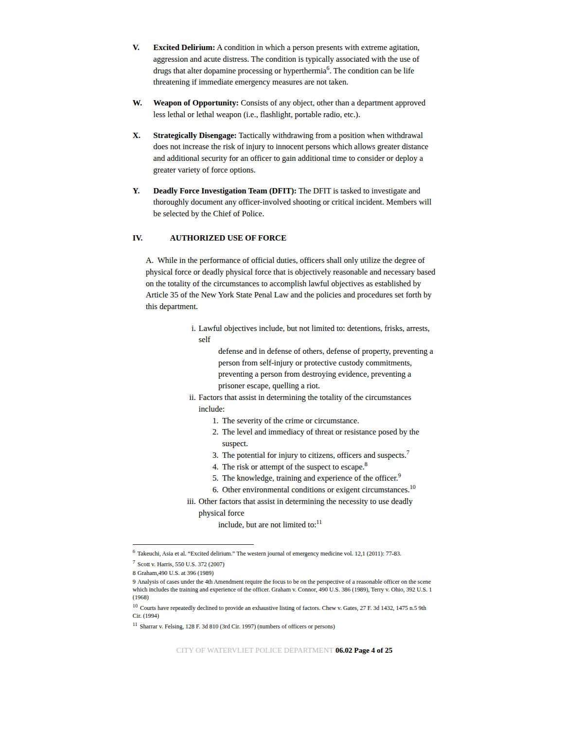V. Excited Delirium: A condition in which a person presents with extreme agitation, aggression and acute distress. The condition is typically associated with the use of drugs that alter dopamine processing or hyperthermia6. The condition can be life threatening if immediate emergency measures are not taken.
W. Weapon of Opportunity: Consists of any object, other than a department approved less lethal or lethal weapon (i.e., flashlight, portable radio, etc.).
X. Strategically Disengage: Tactically withdrawing from a position when withdrawal does not increase the risk of injury to innocent persons which allows greater distance and additional security for an officer to gain additional time to consider or deploy a greater variety of force options.
Y. Deadly Force Investigation Team (DFIT): The DFIT is tasked to investigate and thoroughly document any officer-involved shooting or critical incident. Members will be selected by the Chief of Police.
IV. AUTHORIZED USE OF FORCE
A. While in the performance of official duties, officers shall only utilize the degree of physical force or deadly physical force that is objectively reasonable and necessary based on the totality of the circumstances to accomplish lawful objectives as established by Article 35 of the New York State Penal Law and the policies and procedures set forth by this department.
i. Lawful objectives include, but not limited to: detentions, frisks, arrests, self defense and in defense of others, defense of property, preventing a person from self-injury or protective custody commitments, preventing a person from destroying evidence, preventing a prisoner escape, quelling a riot.
ii. Factors that assist in determining the totality of the circumstances include:
1. The severity of the crime or circumstance.
2. The level and immediacy of threat or resistance posed by the suspect.
3. The potential for injury to citizens, officers and suspects.7
4. The risk or attempt of the suspect to escape.8
5. The knowledge, training and experience of the officer.9
6. Other environmental conditions or exigent circumstances.10
iii. Other factors that assist in determining the necessity to use deadly physical force include, but are not limited to:11
6 Takeuchi, Asia et al. “Excited delirium.” The western journal of emergency medicine vol. 12,1 (2011): 77-83.
7 Scott v. Harris, 550 U.S. 372 (2007)
8 Graham,490 U.S. at 396 (1989)
9 Analysis of cases under the 4th Amendment require the focus to be on the perspective of a reasonable officer on the scene which includes the training and experience of the officer. Graham v. Connor, 490 U.S. 386 (1989), Terry v. Ohio, 392 U.S. 1 (1968)
10 Courts have repeatedly declined to provide an exhaustive listing of factors. Chew v. Gates, 27 F. 3d 1432, 1475 n.5 9th Cir. (1994)
11 Sharrar v. Felsing, 128 F. 3d 810 (3rd Cir. 1997) (numbers of officers or persons)
CITY OF WATERVLIET POLICE DEPARTMENT 06.02 Page 4 of 25